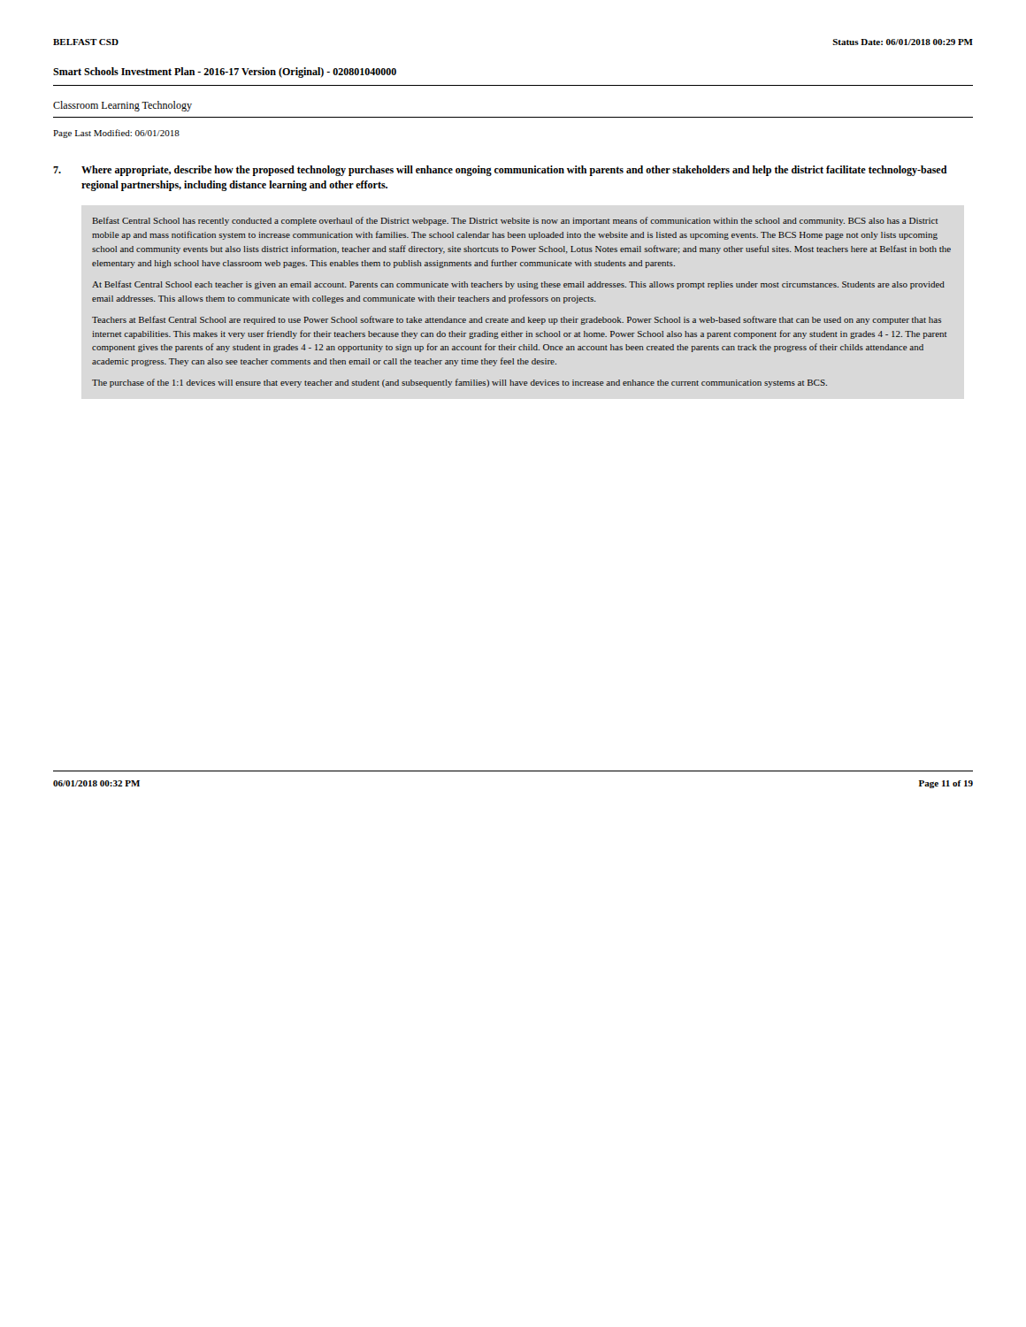BELFAST CSD Status Date: 06/01/2018 00:29 PM
Smart Schools Investment Plan - 2016-17 Version (Original) - 020801040000
Classroom Learning Technology
Page Last Modified: 06/01/2018
7.
Where appropriate, describe how the proposed technology purchases will enhance ongoing communication with parents and other stakeholders and help the district facilitate technology-based regional partnerships, including distance learning and other efforts.
Belfast Central School has recently conducted a complete overhaul of the District webpage. The District website is now an important means of communication within the school and community. BCS also has a District mobile ap and mass notification system to increase communication with families. The school calendar has been uploaded into the website and is listed as upcoming events. The BCS Home page not only lists upcoming school and community events but also lists district information, teacher and staff directory, site shortcuts to Power School, Lotus Notes email software; and many other useful sites. Most teachers here at Belfast in both the elementary and high school have classroom web pages. This enables them to publish assignments and further communicate with students and parents.
At Belfast Central School each teacher is given an email account. Parents can communicate with teachers by using these email addresses. This allows prompt replies under most circumstances. Students are also provided email addresses. This allows them to communicate with colleges and communicate with their teachers and professors on projects.
Teachers at Belfast Central School are required to use Power School software to take attendance and create and keep up their gradebook. Power School is a web-based software that can be used on any computer that has internet capabilities. This makes it very user friendly for their teachers because they can do their grading either in school or at home. Power School also has a parent component for any student in grades 4 - 12. The parent component gives the parents of any student in grades 4 - 12 an opportunity to sign up for an account for their child. Once an account has been created the parents can track the progress of their childs attendance and academic progress. They can also see teacher comments and then email or call the teacher any time they feel the desire.
The purchase of the 1:1 devices will ensure that every teacher and student (and subsequently families) will have devices to increase and enhance the current communication systems at BCS.
06/01/2018 00:32 PM Page 11 of 19